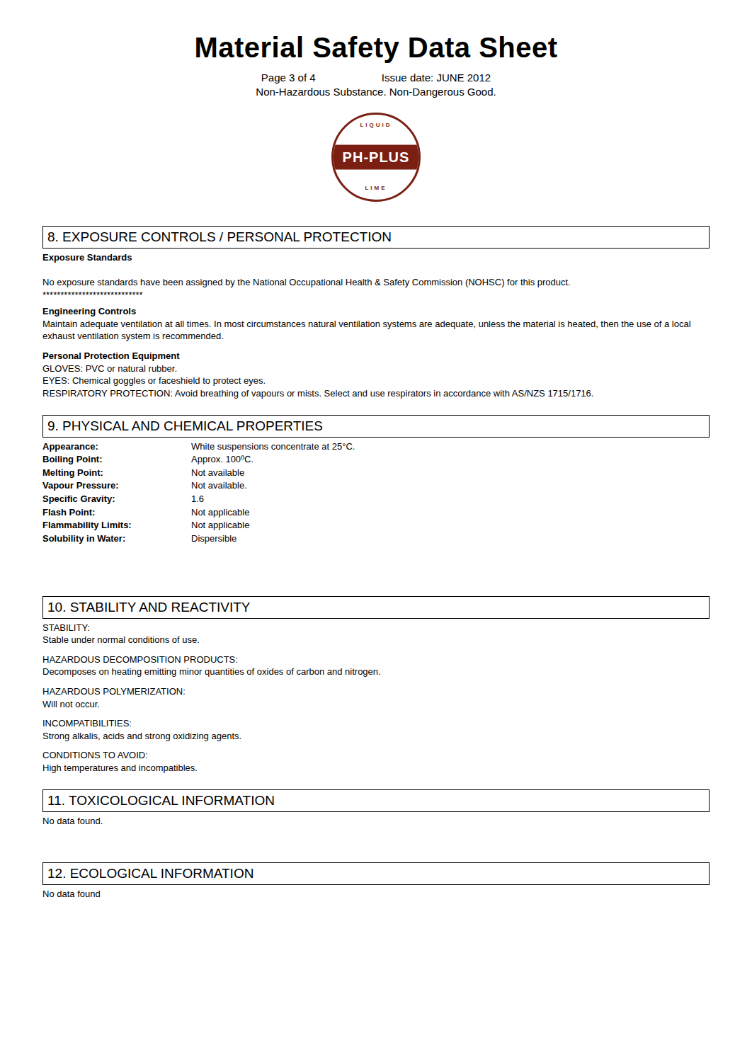Material Safety Data Sheet
Page 3 of 4 Issue date: JUNE 2012
Non-Hazardous Substance. Non-Dangerous Good.
LIQUID
PH-PLUS
LIME
8. EXPOSURE CONTROLS / PERSONAL PROTECTION
Exposure Standards
No exposure standards have been assigned by the National Occupational Health & Safety Commission (NOHSC) for this product.
****************************
Engineering Controls
Maintain adequate ventilation at all times. In most circumstances natural ventilation systems are adequate, unless the material is heated, then the use of a local exhaust ventilation system is recommended.
Personal Protection Equipment
GLOVES: PVC or natural rubber.
EYES: Chemical goggles or faceshield to protect eyes.
RESPIRATORY PROTECTION: Avoid breathing of vapours or mists. Select and use respirators in accordance with AS/NZS 1715/1716.
9. PHYSICAL AND CHEMICAL PROPERTIES
| Appearance: | White suspensions concentrate at 25°C. |
| Boiling Point: | Approx. 100⁰C. |
| Melting Point: | Not available |
| Vapour Pressure: | Not available. |
| Specific Gravity: | 1.6 |
| Flash Point: | Not applicable |
| Flammability Limits: | Not applicable |
| Solubility in Water: | Dispersible |
10. STABILITY AND REACTIVITY
STABILITY:
Stable under normal conditions of use.
HAZARDOUS DECOMPOSITION PRODUCTS:
Decomposes on heating emitting minor quantities of oxides of carbon and nitrogen.
HAZARDOUS POLYMERIZATION:
Will not occur.
INCOMPATIBILITIES:
Strong alkalis, acids and strong oxidizing agents.
CONDITIONS TO AVOID:
High temperatures and incompatibles.
11. TOXICOLOGICAL INFORMATION
No data found.
12. ECOLOGICAL INFORMATION
No data found